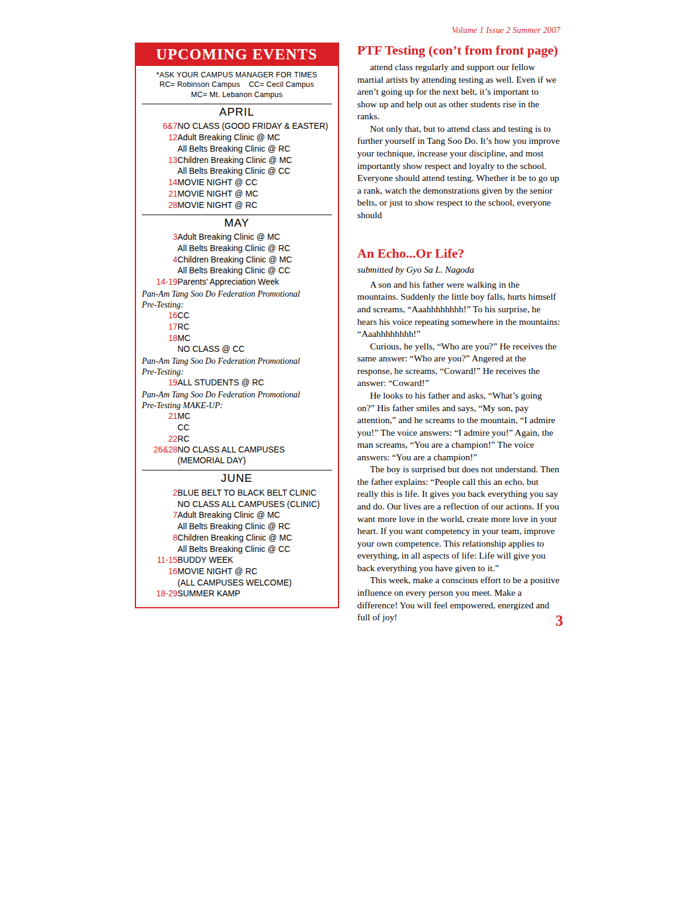Volume 1 Issue 2 Summer 2007
UPCOMING EVENTS
*ASK YOUR CAMPUS MANAGER FOR TIMES RC= Robinson Campus CC= Cecil Campus
MC= Mt. Lebanon Campus
APRIL
| 6&7 | NO CLASS (GOOD FRIDAY & EASTER) |
| 12 | Adult Breaking Clinic @ MC |
| | All Belts Breaking Clinic @ RC |
| 13 | Children Breaking Clinic @ MC |
| | All Belts Breaking Clinic @ CC |
| 14 | MOVIE NIGHT @ CC |
| 21 | MOVIE NIGHT @ MC |
| 28 | MOVIE NIGHT @ RC |
MAY
| 3 | Adult Breaking Clinic @ MC |
| | All Belts Breaking Clinic @ RC |
| 4 | Children Breaking Clinic @ MC |
| | All Belts Breaking Clinic @ CC |
| 14-19 | Parents’ Appreciation Week |
| | Pan-Am Tang Soo Do Federation Promotional Pre-Testing: |
| 16 | CC |
| 17 | RC |
| 18 | MC |
| | NO CLASS @ CC |
| | Pan-Am Tang Soo Do Federation Promotional Pre-Testing: |
| 19 | ALL STUDENTS @ RC |
| | Pan-Am Tang Soo Do Federation Promotional Pre-Testing MAKE-UP: |
| 21 | MC |
| | CC |
| 22 | RC |
| 26&28 | NO CLASS ALL CAMPUSES (MEMORIAL DAY) |
JUNE
| 2 | BLUE BELT to BLACK BELT CLINIC |
| | NO CLASS ALL CAMPUSES (CLINIC) |
| 7 | Adult Breaking Clinic @ MC |
| | All Belts Breaking Clinic @ RC |
| 8 | Children Breaking Clinic @ MC |
| | All Belts Breaking Clinic @ CC |
| 11-15 | BUDDY WEEK |
| 16 | MOVIE NIGHT @ RC |
| | (ALL CAMPUSES WELCOME) |
| 18-29 | SUMMER KAMP |
PTF Testing (con’t from front page)
attend class regularly and support our fellow martial artists by attending testing as well. Even if we aren’t going up for the next belt, it’s important to show up and help out as other students rise in the ranks.
Not only that, but to attend class and testing is to further yourself in Tang Soo Do. It’s how you improve your technique, increase your discipline, and most importantly show respect and loyalty to the school. Everyone should attend testing. Whether it be to go up a rank, watch the demonstrations given by the senior belts, or just to show respect to the school, everyone should
An Echo...Or Life?
submitted by Gyo Sa L. Nagoda
A son and his father were walking in the mountains. Suddenly the little boy falls, hurts himself and screams, “Aaahhhhhhhh!” To his surprise, he hears his voice repeating somewhere in the mountains: “Aaahhhhhhhh!”
Curious, he yells, “Who are you?” He receives the same answer: “Who are you?” Angered at the response, he screams, “Coward!” He receives the answer: “Coward!”
He looks to his father and asks, “What’s going on?” His father smiles and says, “My son, pay attention,” and he screams to the mountain, “I admire you!” The voice answers: “I admire you!” Again, the man screams, “You are a champion!” The voice answers: “You are a champion!”
The boy is surprised but does not understand. Then the father explains: “People call this an echo, but really this is life. It gives you back everything you say and do. Our lives are a reflection of our actions. If you want more love in the world, create more love in your heart. If you want competency in your team, improve your own competence. This relationship applies to everything, in all aspects of life: Life will give you back everything you have given to it.”
This week, make a conscious effort to be a positive influence on every person you meet. Make a difference! You will feel empowered, energized and full of joy!
3